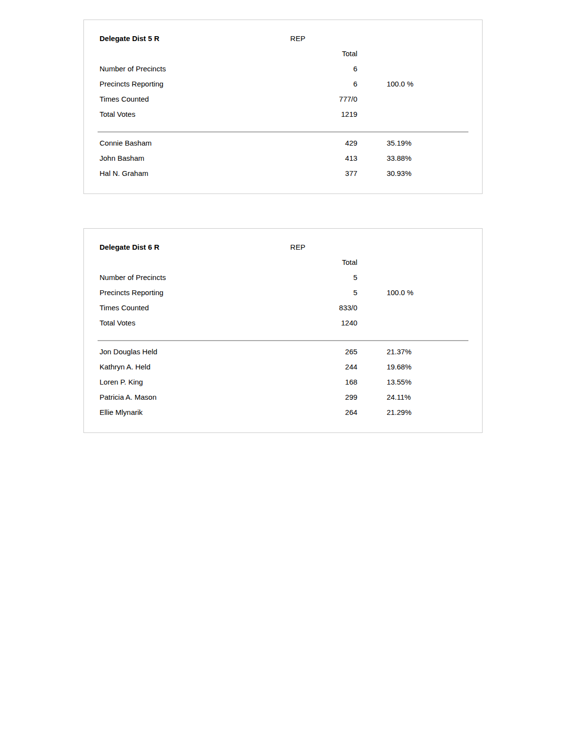| Delegate Dist 5 R | REP |
| | Total | |
| Number of Precincts | 6 | |
| Precincts Reporting | 6 | 100.0 % |
| Times Counted | 777/0 | |
| Total Votes | 1219 | |
| Connie Basham | 429 | 35.19% |
| John Basham | 413 | 33.88% |
| Hal N. Graham | 377 | 30.93% |
| Delegate Dist 6 R | REP |
| | Total | |
| Number of Precincts | 5 | |
| Precincts Reporting | 5 | 100.0 % |
| Times Counted | 833/0 | |
| Total Votes | 1240 | |
| Jon Douglas Held | 265 | 21.37% |
| Kathryn A. Held | 244 | 19.68% |
| Loren P. King | 168 | 13.55% |
| Patricia A. Mason | 299 | 24.11% |
| Ellie Mlynarik | 264 | 21.29% |